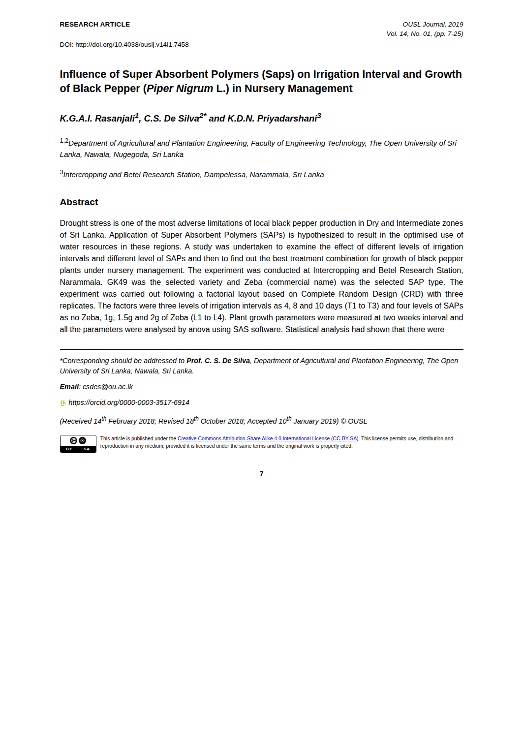RESEARCH ARTICLE
OUSL Journal, 2019
Vol. 14, No. 01, (pp. 7-25)
DOI: http://doi.org/10.4038/ouslj.v14i1.7458
Influence of Super Absorbent Polymers (Saps) on Irrigation Interval and Growth of Black Pepper (Piper Nigrum L.) in Nursery Management
K.G.A.I. Rasanjali1, C.S. De Silva2* and K.D.N. Priyadarshani3
1,2Department of Agricultural and Plantation Engineering, Faculty of Engineering Technology, The Open University of Sri Lanka, Nawala, Nugegoda, Sri Lanka
3Intercropping and Betel Research Station, Dampelessa, Narammala, Sri Lanka
Abstract
Drought stress is one of the most adverse limitations of local black pepper production in Dry and Intermediate zones of Sri Lanka. Application of Super Absorbent Polymers (SAPs) is hypothesized to result in the optimised use of water resources in these regions. A study was undertaken to examine the effect of different levels of irrigation intervals and different level of SAPs and then to find out the best treatment combination for growth of black pepper plants under nursery management. The experiment was conducted at Intercropping and Betel Research Station, Narammala. GK49 was the selected variety and Zeba (commercial name) was the selected SAP type. The experiment was carried out following a factorial layout based on Complete Random Design (CRD) with three replicates. The factors were three levels of irrigation intervals as 4, 8 and 10 days (T1 to T3) and four levels of SAPs as no Zeba, 1g, 1.5g and 2g of Zeba (L1 to L4). Plant growth parameters were measured at two weeks interval and all the parameters were analysed by anova using SAS software. Statistical analysis had shown that there were
*Corresponding should be addressed to Prof. C. S. De Silva, Department of Agricultural and Plantation Engineering, The Open University of Sri Lanka, Nawala, Sri Lanka.
Email: csdes@ou.ac.lk
iD https://orcid.org/0000-0003-3517-6914
(Received 14th February 2018; Revised 18th October 2018; Accepted 10th January 2019) © OUSL
Ⓒ ☉
BY SA
This article is published under the Creative Commons Attribution-Share Alike 4.0 International License (CC-BY-SA). This license permits use, distribution and reproduction in any medium; provided it is licensed under the same terms and the original work is properly cited.
7